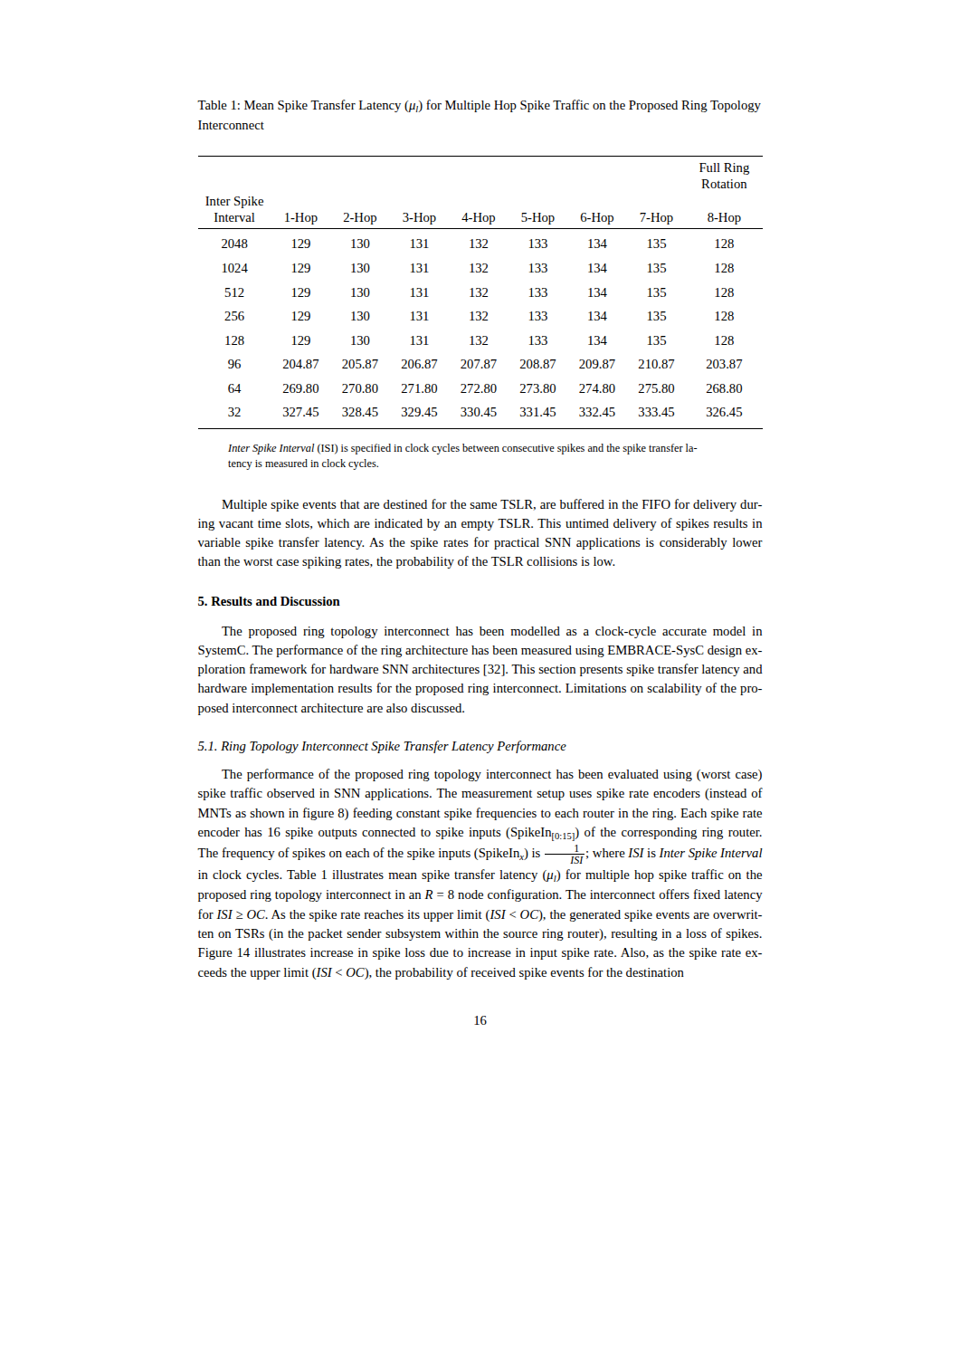Table 1: Mean Spike Transfer Latency (μl) for Multiple Hop Spike Traffic on the Proposed Ring Topology Interconnect
| | | | | | | | | Full Ring Rotation |
| --- | --- | --- | --- | --- | --- | --- | --- | --- |
| Inter Spike Interval | 1-Hop | 2-Hop | 3-Hop | 4-Hop | 5-Hop | 6-Hop | 7-Hop | 8-Hop |
| 2048 | 129 | 130 | 131 | 132 | 133 | 134 | 135 | 128 |
| 1024 | 129 | 130 | 131 | 132 | 133 | 134 | 135 | 128 |
| 512 | 129 | 130 | 131 | 132 | 133 | 134 | 135 | 128 |
| 256 | 129 | 130 | 131 | 132 | 133 | 134 | 135 | 128 |
| 128 | 129 | 130 | 131 | 132 | 133 | 134 | 135 | 128 |
| 96 | 204.87 | 205.87 | 206.87 | 207.87 | 208.87 | 209.87 | 210.87 | 203.87 |
| 64 | 269.80 | 270.80 | 271.80 | 272.80 | 273.80 | 274.80 | 275.80 | 268.80 |
| 32 | 327.45 | 328.45 | 329.45 | 330.45 | 331.45 | 332.45 | 333.45 | 326.45 |
Inter Spike Interval (ISI) is specified in clock cycles between consecutive spikes and the spike transfer latency is measured in clock cycles.
Multiple spike events that are destined for the same TSLR, are buffered in the FIFO for delivery during vacant time slots, which are indicated by an empty TSLR. This untimed delivery of spikes results in variable spike transfer latency. As the spike rates for practical SNN applications is considerably lower than the worst case spiking rates, the probability of the TSLR collisions is low.
5. Results and Discussion
The proposed ring topology interconnect has been modelled as a clock-cycle accurate model in SystemC. The performance of the ring architecture has been measured using EMBRACE-SysC design exploration framework for hardware SNN architectures [32]. This section presents spike transfer latency and hardware implementation results for the proposed ring interconnect. Limitations on scalability of the proposed interconnect architecture are also discussed.
5.1. Ring Topology Interconnect Spike Transfer Latency Performance
The performance of the proposed ring topology interconnect has been evaluated using (worst case) spike traffic observed in SNN applications. The measurement setup uses spike rate encoders (instead of MNTs as shown in figure 8) feeding constant spike frequencies to each router in the ring. Each spike rate encoder has 16 spike outputs connected to spike inputs (SpikeIn[0:15]) of the corresponding ring router. The frequency of spikes on each of the spike inputs (SpikeInx) is 1 ISI; where ISI is Inter Spike Interval in clock cycles. Table 1 illustrates mean spike transfer latency (μl) for multiple hop spike traffic on the proposed ring topology interconnect in an R = 8 node configuration. The interconnect offers fixed latency for ISI ≥ OC. As the spike rate reaches its upper limit (ISI < OC), the generated spike events are overwritten on TSRs (in the packet sender subsystem within the source ring router), resulting in a loss of spikes. Figure 14 illustrates increase in spike loss due to increase in input spike rate. Also, as the spike rate exceeds the upper limit (ISI < OC), the probability of received spike events for the destination
16